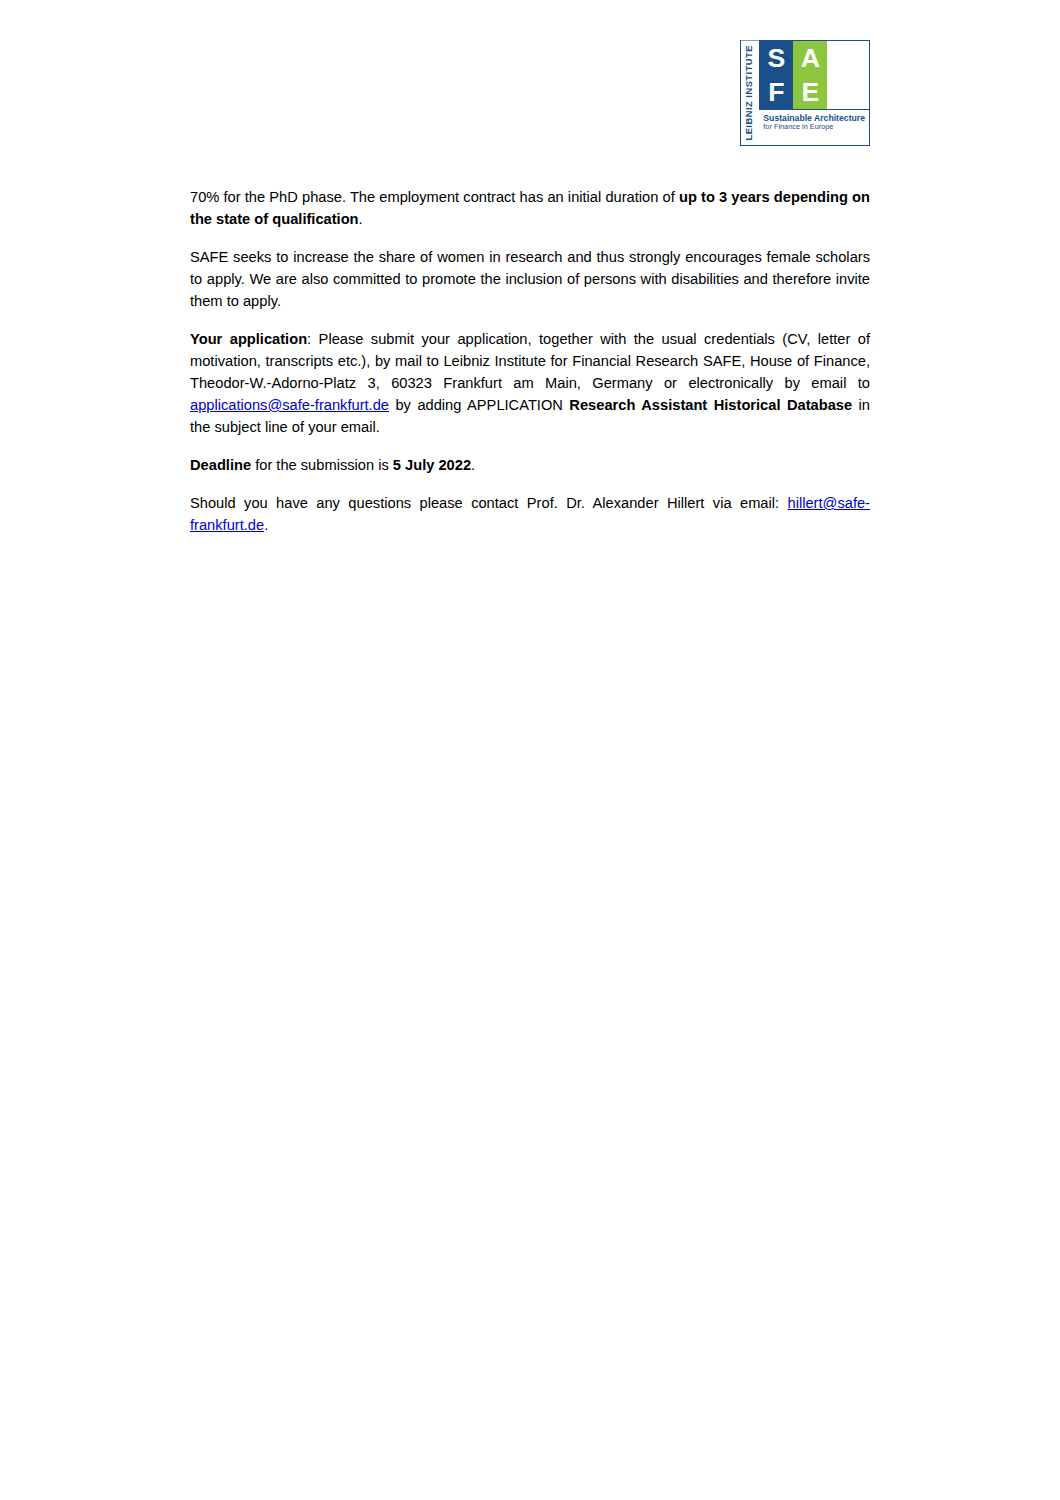LEIBNIZ INSTITUTE
S
A
F
E
Sustainable Architecture for Finance in Europe
70% for the PhD phase. The employment contract has an initial duration of up to 3 years depending on the state of qualification.
SAFE seeks to increase the share of women in research and thus strongly encourages female scholars to apply. We are also committed to promote the inclusion of persons with disabilities and therefore invite them to apply.
Your application: Please submit your application, together with the usual credentials (CV, letter of motivation, transcripts etc.), by mail to Leibniz Institute for Financial Research SAFE, House of Finance, Theodor-W.-Adorno-Platz 3, 60323 Frankfurt am Main, Germany or electronically by email to applications@safe-frankfurt.de by adding APPLICATION Research Assistant Historical Database in the subject line of your email.
Deadline for the submission is 5 July 2022.
Should you have any questions please contact Prof. Dr. Alexander Hillert via email: hillert@safe-frankfurt.de.